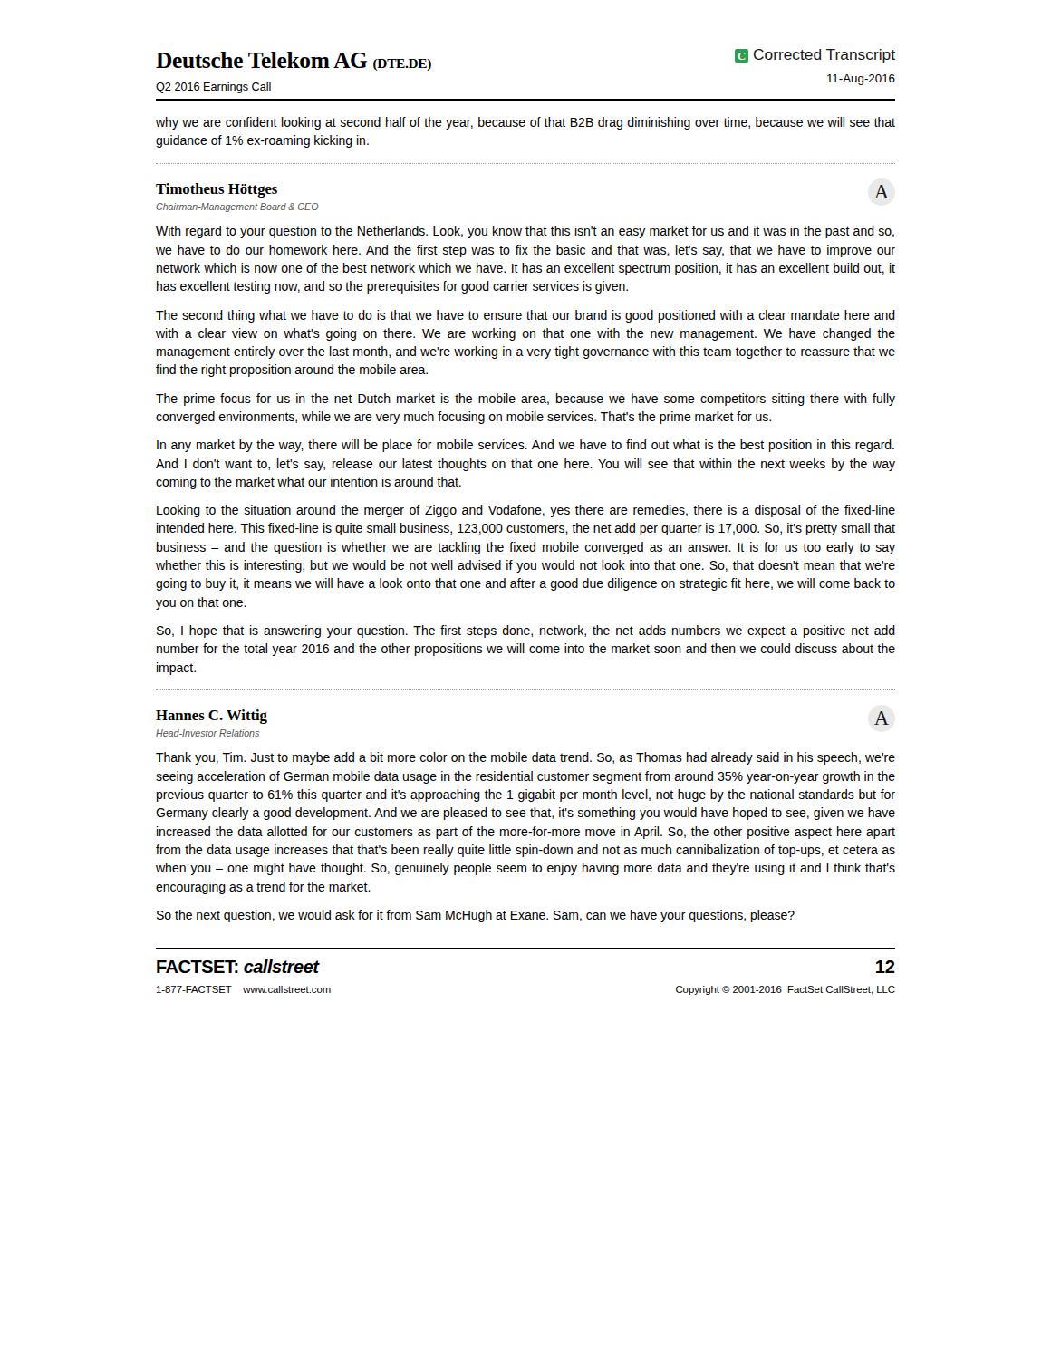Deutsche Telekom AG (DTE.DE)
Q2 2016 Earnings Call
CCorrected Transcript
11-Aug-2016
why we are confident looking at second half of the year, because of that B2B drag diminishing over time, because we will see that guidance of 1% ex-roaming kicking in.
A
Timotheus Höttges
Chairman-Management Board & CEO
With regard to your question to the Netherlands. Look, you know that this isn't an easy market for us and it was in the past and so, we have to do our homework here. And the first step was to fix the basic and that was, let's say, that we have to improve our network which is now one of the best network which we have. It has an excellent spectrum position, it has an excellent build out, it has excellent testing now, and so the prerequisites for good carrier services is given.
The second thing what we have to do is that we have to ensure that our brand is good positioned with a clear mandate here and with a clear view on what's going on there. We are working on that one with the new management. We have changed the management entirely over the last month, and we're working in a very tight governance with this team together to reassure that we find the right proposition around the mobile area.
The prime focus for us in the net Dutch market is the mobile area, because we have some competitors sitting there with fully converged environments, while we are very much focusing on mobile services. That's the prime market for us.
In any market by the way, there will be place for mobile services. And we have to find out what is the best position in this regard. And I don't want to, let's say, release our latest thoughts on that one here. You will see that within the next weeks by the way coming to the market what our intention is around that.
Looking to the situation around the merger of Ziggo and Vodafone, yes there are remedies, there is a disposal of the fixed-line intended here. This fixed-line is quite small business, 123,000 customers, the net add per quarter is 17,000. So, it's pretty small that business – and the question is whether we are tackling the fixed mobile converged as an answer. It is for us too early to say whether this is interesting, but we would be not well advised if you would not look into that one. So, that doesn't mean that we're going to buy it, it means we will have a look onto that one and after a good due diligence on strategic fit here, we will come back to you on that one.
So, I hope that is answering your question. The first steps done, network, the net adds numbers we expect a positive net add number for the total year 2016 and the other propositions we will come into the market soon and then we could discuss about the impact.
A
Hannes C. Wittig
Head-Investor Relations
Thank you, Tim. Just to maybe add a bit more color on the mobile data trend. So, as Thomas had already said in his speech, we're seeing acceleration of German mobile data usage in the residential customer segment from around 35% year-on-year growth in the previous quarter to 61% this quarter and it's approaching the 1 gigabit per month level, not huge by the national standards but for Germany clearly a good development. And we are pleased to see that, it's something you would have hoped to see, given we have increased the data allotted for our customers as part of the more-for-more move in April. So, the other positive aspect here apart from the data usage increases that that's been really quite little spin-down and not as much cannibalization of top-ups, et cetera as when you – one might have thought. So, genuinely people seem to enjoy having more data and they're using it and I think that's encouraging as a trend for the market.
So the next question, we would ask for it from Sam McHugh at Exane. Sam, can we have your questions, please?
FACTSET: callstreet
1-877-FACTSET www.callstreet.com
12
Copyright © 2001-2016 FactSet CallStreet, LLC